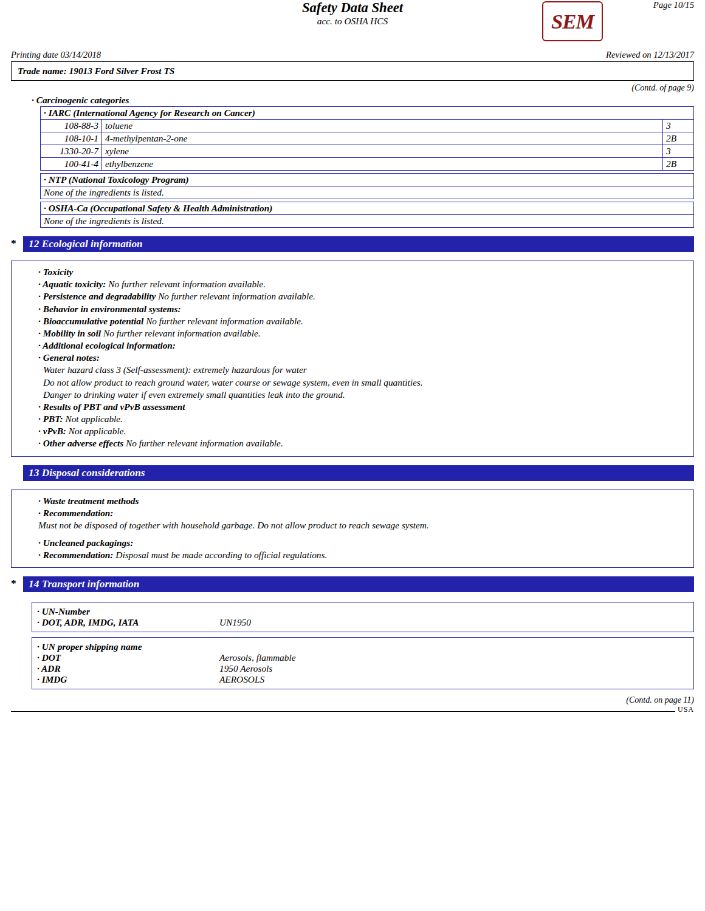Page 10/15
SEM
Safety Data Sheet
acc. to OSHA HCS
Printing date 03/14/2018 Reviewed on 12/13/2017
Trade name: 19013 Ford Silver Frost TS
(Contd. of page 9)
· Carcinogenic categories
| · IARC (International Agency for Research on Cancer) |
| 108-88-3 | toluene | 3 |
| 108-10-1 | 4-methylpentan-2-one | 2B |
| 1330-20-7 | xylene | 3 |
| 100-41-4 | ethylbenzene | 2B |
| · NTP (National Toxicology Program) |
| None of the ingredients is listed. |
| · OSHA-Ca (Occupational Safety & Health Administration) |
| None of the ingredients is listed. |
*
12 Ecological information
· Toxicity
· Aquatic toxicity: No further relevant information available.
· Persistence and degradability No further relevant information available.
· Behavior in environmental systems:
· Bioaccumulative potential No further relevant information available.
· Mobility in soil No further relevant information available.
· Additional ecological information:
· General notes:
Water hazard class 3 (Self-assessment): extremely hazardous for water
Do not allow product to reach ground water, water course or sewage system, even in small quantities.
Danger to drinking water if even extremely small quantities leak into the ground.
· Results of PBT and vPvB assessment
· PBT: Not applicable.
· vPvB: Not applicable.
· Other adverse effects No further relevant information available.
13 Disposal considerations
· Waste treatment methods
· Recommendation:
Must not be disposed of together with household garbage. Do not allow product to reach sewage system.
· Uncleaned packagings:
· Recommendation: Disposal must be made according to official regulations.
*
14 Transport information
· UN-Number
· DOT, ADR, IMDG, IATA UN1950
· UN proper shipping name
· DOT Aerosols, flammable
· ADR 1950 Aerosols
· IMDG AEROSOLS
(Contd. on page 11)
USA